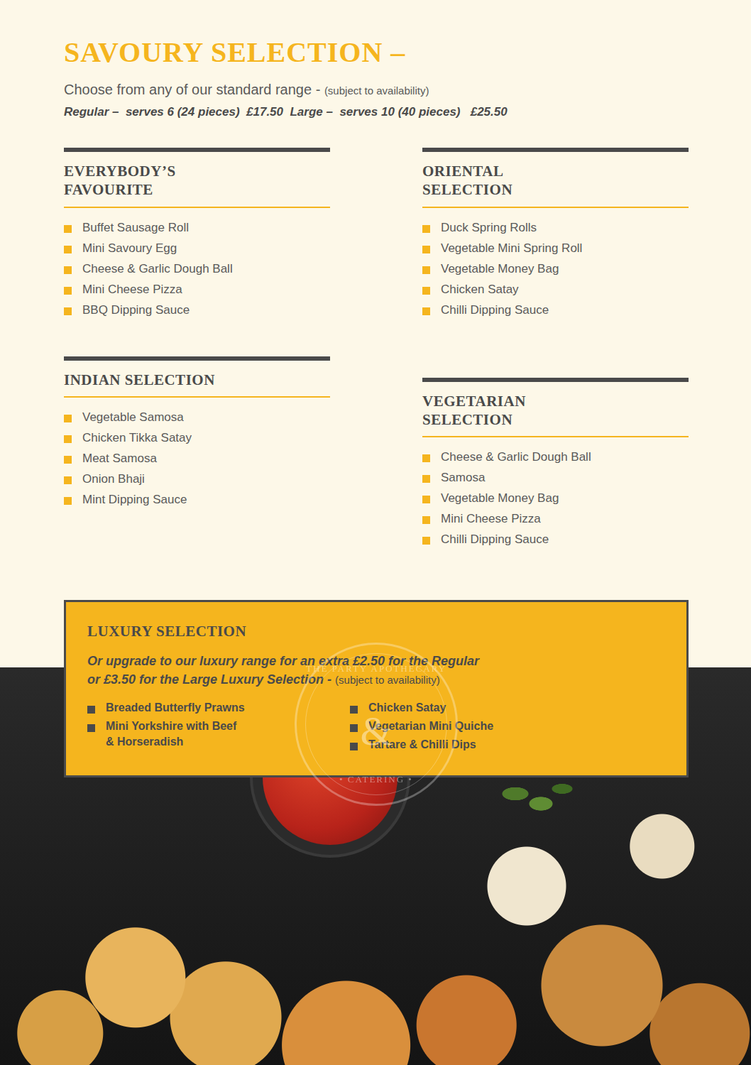SAVOURY SELECTION –
Choose from any of our standard range - (subject to availability)
Regular – serves 6 (24 pieces) £17.50 Large – serves 10 (40 pieces) £25.50
EVERYBODY’S
FAVOURITE
Buffet Sausage Roll
Mini Savoury Egg
Cheese & Garlic Dough Ball
Mini Cheese Pizza
BBQ Dipping Sauce
INDIAN SELECTION
Vegetable Samosa
Chicken Tikka Satay
Meat Samosa
Onion Bhaji
Mint Dipping Sauce
ORIENTAL
SELECTION
Duck Spring Rolls
Vegetable Mini Spring Roll
Vegetable Money Bag
Chicken Satay
Chilli Dipping Sauce
VEGETARIAN
SELECTION
Cheese & Garlic Dough Ball
Samosa
Vegetable Money Bag
Mini Cheese Pizza
Chilli Dipping Sauce
LUXURY SELECTION
Or upgrade to our luxury range for an extra £2.50 for the Regular
or £3.50 for the Large Luxury Selection - (subject to availability)
Breaded Butterfly Prawns
Mini Yorkshire with Beef
& Horseradish
Chicken Satay
Vegetarian Mini Quiche
Tartare & Chilli Dips
THE PARTY APOTHECARY & • CATERING •